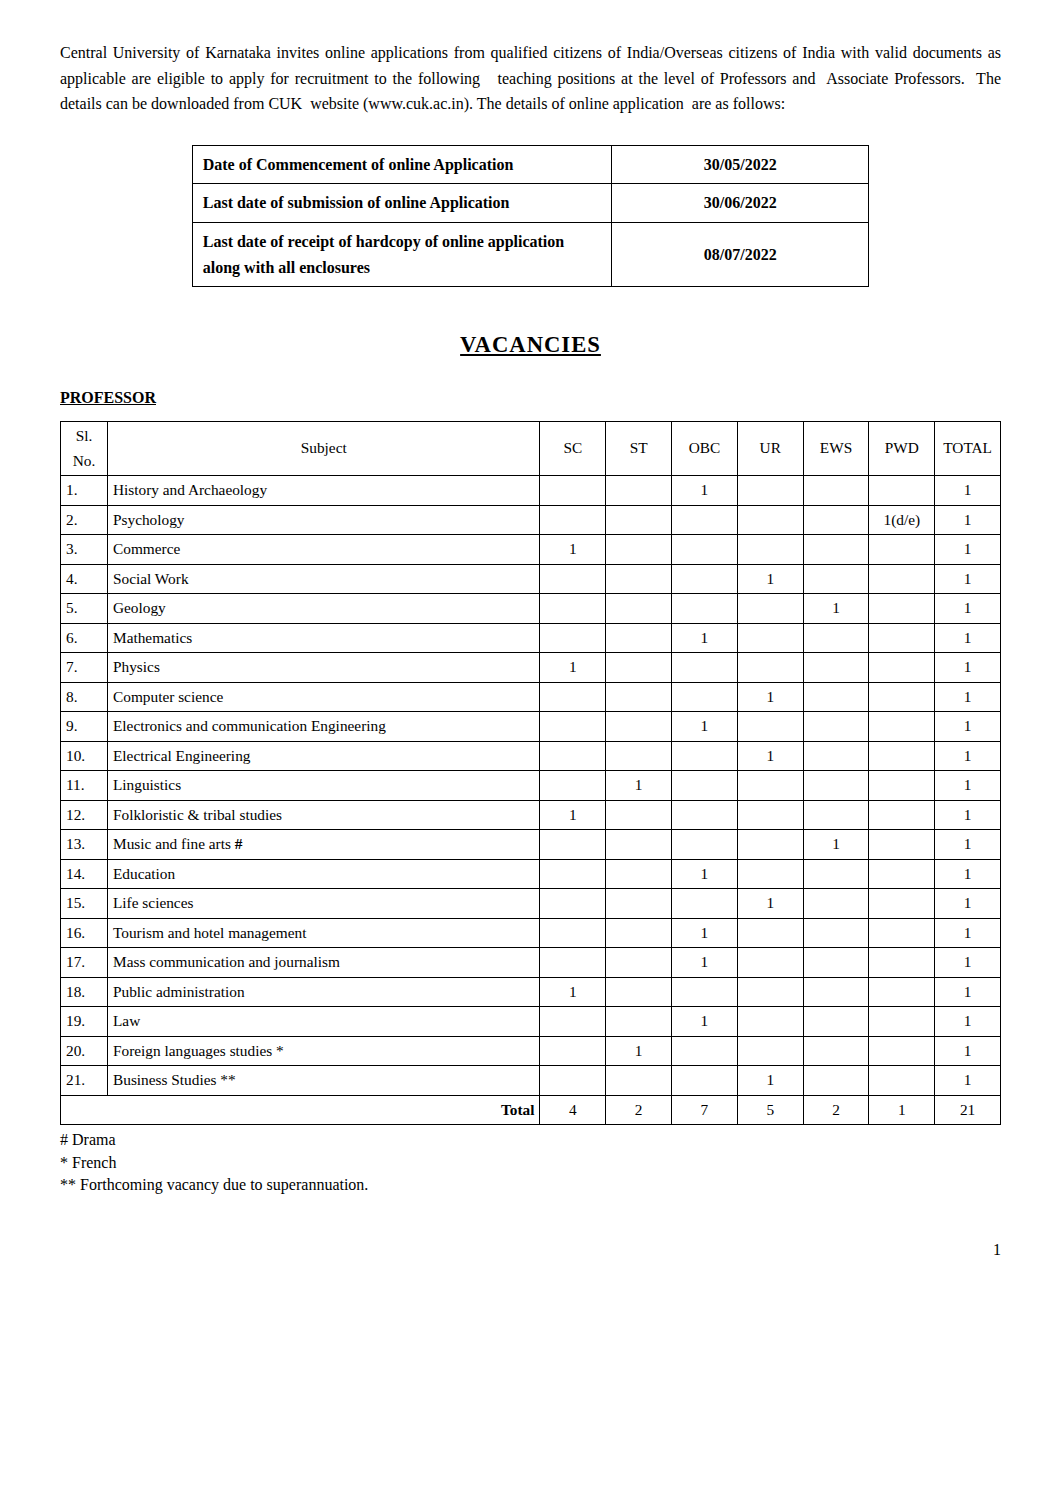Central University of Karnataka invites online applications from qualified citizens of India/Overseas citizens of India with valid documents as applicable are eligible to apply for recruitment to the following teaching positions at the level of Professors and Associate Professors. The details can be downloaded from CUK website (www.cuk.ac.in). The details of online application are as follows:
| Date of Commencement of online Application | 30/05/2022 |
| Last date of submission of online Application | 30/06/2022 |
| Last date of receipt of hardcopy of online application along with all enclosures | 08/07/2022 |
VACANCIES
PROFESSOR
| Sl. No. | Subject | SC | ST | OBC | UR | EWS | PWD | TOTAL |
| --- | --- | --- | --- | --- | --- | --- | --- | --- |
| 1. | History and Archaeology | | | 1 | | | | 1 |
| 2. | Psychology | | | | | | 1(d/e) | 1 |
| 3. | Commerce | 1 | | | | | | 1 |
| 4. | Social Work | | | | 1 | | | 1 |
| 5. | Geology | | | | | 1 | | 1 |
| 6. | Mathematics | | | 1 | | | | 1 |
| 7. | Physics | 1 | | | | | | 1 |
| 8. | Computer science | | | | 1 | | | 1 |
| 9. | Electronics and communication Engineering | | | 1 | | | | 1 |
| 10. | Electrical Engineering | | | | 1 | | | 1 |
| 11. | Linguistics | | 1 | | | | | 1 |
| 12. | Folkloristic & tribal studies | 1 | | | | | | 1 |
| 13. | Music and fine arts # | | | | | 1 | | 1 |
| 14. | Education | | | 1 | | | | 1 |
| 15. | Life sciences | | | | 1 | | | 1 |
| 16. | Tourism and hotel management | | | 1 | | | | 1 |
| 17. | Mass communication and journalism | | | 1 | | | | 1 |
| 18. | Public administration | 1 | | | | | | 1 |
| 19. | Law | | | 1 | | | | 1 |
| 20. | Foreign languages studies * | | 1 | | | | | 1 |
| 21. | Business Studies ** | | | | 1 | | | 1 |
| Total | 4 | 2 | 7 | 5 | 2 | 1 | 21 |
# Drama
* French
** Forthcoming vacancy due to superannuation.
1